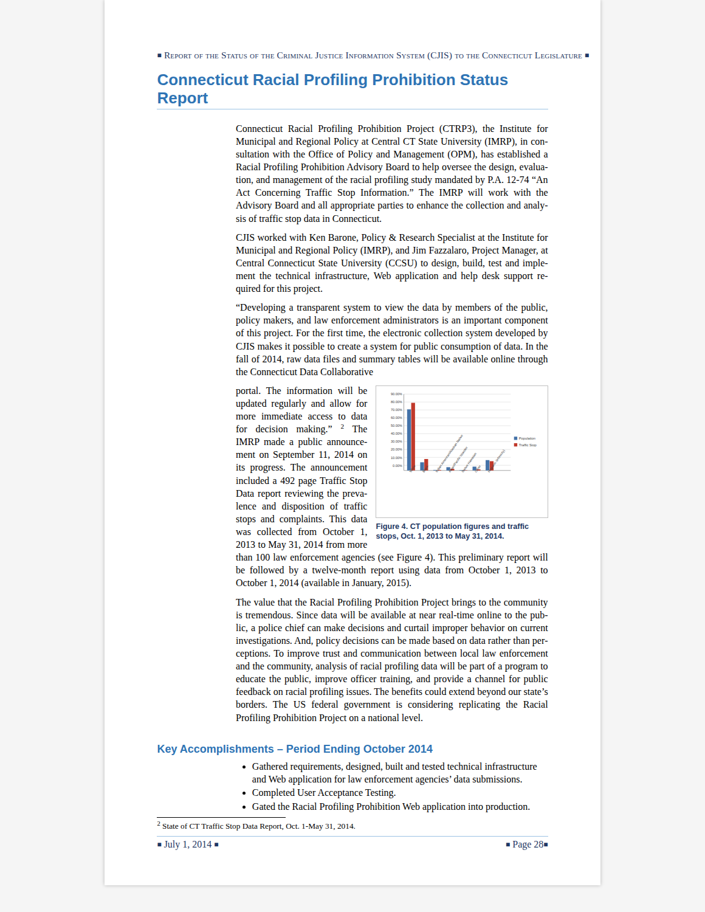■ Report of the Status of the Criminal Justice Information System (CJIS) to the Connecticut Legislature ■
Connecticut Racial Profiling Prohibition Status Report
Connecticut Racial Profiling Prohibition Project (CTRP3), the Institute for Municipal and Regional Policy at Central CT State University (IMRP), in consultation with the Office of Policy and Management (OPM), has established a Racial Profiling Prohibition Advisory Board to help oversee the design, evaluation, and management of the racial profiling study mandated by P.A. 12-74 “An Act Concerning Traffic Stop Information.” The IMRP will work with the Advisory Board and all appropriate parties to enhance the collection and analysis of traffic stop data in Connecticut.
CJIS worked with Ken Barone, Policy & Research Specialist at the Institute for Municipal and Regional Policy (IMRP), and Jim Fazzalaro, Project Manager, at Central Connecticut State University (CCSU) to design, build, test and implement the technical infrastructure, Web application and help desk support required for this project.
“Developing a transparent system to view the data by members of the public, policy makers, and law enforcement administrators is an important component of this project. For the first time, the electronic collection system developed by CJIS makes it possible to create a system for public consumption of data. In the fall of 2014, raw data files and summary tables will be available online through the Connecticut Data Collaborative
90.00% 80.00% 70.00% 60.00% 50.00% 40.00% 30.00% 20.00% 10.00% 0.00% Population Traffic Stop White Black Indian American/Alaskan Native Asian/Pacific Islander Native Hawaiian Other Hispanic (ethnicity)
Figure 4. CT population figures and traffic stops, Oct. 1, 2013 to May 31, 2014.
portal. The information will be updated regularly and allow for more immediate access to data for decision making.” 2 The IMRP made a public announcement on September 11, 2014 on its progress. The announcement included a 492 page Traffic Stop Data report reviewing the prevalence and disposition of traffic stops and complaints. This data was collected from October 1, 2013 to May 31, 2014 from more than 100 law enforcement agencies (see Figure 4). This preliminary report will be followed by a twelve-month report using data from October 1, 2013 to October 1, 2014 (available in January, 2015).
The value that the Racial Profiling Prohibition Project brings to the community is tremendous. Since data will be available at near real-time online to the public, a police chief can make decisions and curtail improper behavior on current investigations. And, policy decisions can be made based on data rather than perceptions. To improve trust and communication between local law enforcement and the community, analysis of racial profiling data will be part of a program to educate the public, improve officer training, and provide a channel for public feedback on racial profiling issues. The benefits could extend beyond our state’s borders. The US federal government is considering replicating the Racial Profiling Prohibition Project on a national level.
Key Accomplishments – Period Ending October 2014
Gathered requirements, designed, built and tested technical infrastructure and Web application for law enforcement agencies’ data submissions.
Completed User Acceptance Testing.
Gated the Racial Profiling Prohibition Web application into production.
2 State of CT Traffic Stop Data Report, Oct. 1-May 31, 2014.
■ July 1, 2014 ■
■ Page 28■